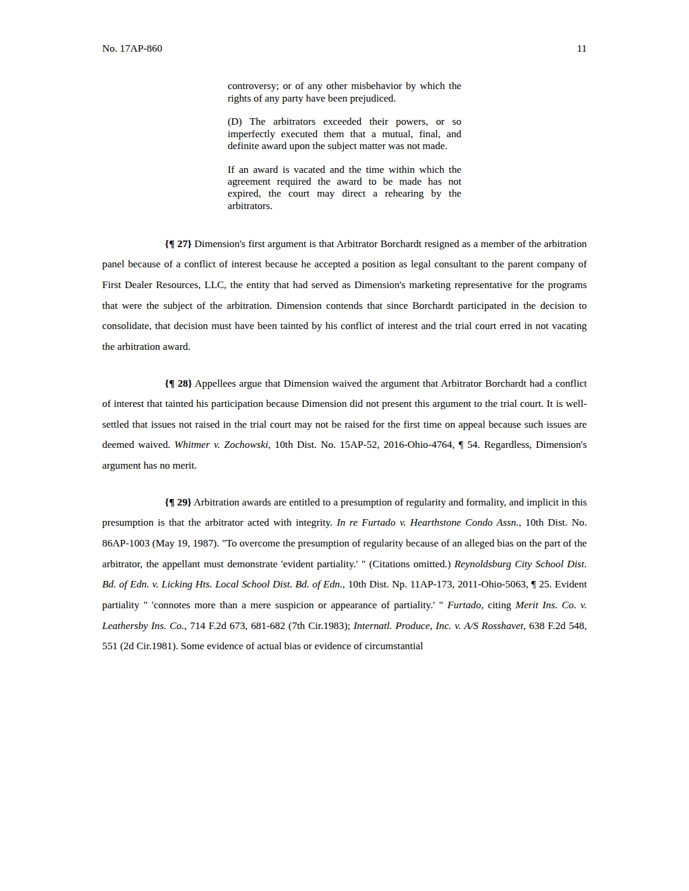No. 17AP-860 11
controversy; or of any other misbehavior by which the rights of any party have been prejudiced.
(D) The arbitrators exceeded their powers, or so imperfectly executed them that a mutual, final, and definite award upon the subject matter was not made.
If an award is vacated and the time within which the agreement required the award to be made has not expired, the court may direct a rehearing by the arbitrators.
{¶ 27} Dimension's first argument is that Arbitrator Borchardt resigned as a member of the arbitration panel because of a conflict of interest because he accepted a position as legal consultant to the parent company of First Dealer Resources, LLC, the entity that had served as Dimension's marketing representative for the programs that were the subject of the arbitration. Dimension contends that since Borchardt participated in the decision to consolidate, that decision must have been tainted by his conflict of interest and the trial court erred in not vacating the arbitration award.
{¶ 28} Appellees argue that Dimension waived the argument that Arbitrator Borchardt had a conflict of interest that tainted his participation because Dimension did not present this argument to the trial court. It is well-settled that issues not raised in the trial court may not be raised for the first time on appeal because such issues are deemed waived. Whitmer v. Zochowski, 10th Dist. No. 15AP-52, 2016-Ohio-4764, ¶ 54. Regardless, Dimension's argument has no merit.
{¶ 29} Arbitration awards are entitled to a presumption of regularity and formality, and implicit in this presumption is that the arbitrator acted with integrity. In re Furtado v. Hearthstone Condo Assn., 10th Dist. No. 86AP-1003 (May 19, 1987). "To overcome the presumption of regularity because of an alleged bias on the part of the arbitrator, the appellant must demonstrate 'evident partiality.' " (Citations omitted.) Reynoldsburg City School Dist. Bd. of Edn. v. Licking Hts. Local School Dist. Bd. of Edn., 10th Dist. Np. 11AP-173, 2011-Ohio-5063, ¶ 25. Evident partiality " 'connotes more than a mere suspicion or appearance of partiality.' " Furtado, citing Merit Ins. Co. v. Leathersby Ins. Co., 714 F.2d 673, 681-682 (7th Cir.1983); Internatl. Produce, Inc. v. A/S Rosshavet, 638 F.2d 548, 551 (2d Cir.1981). Some evidence of actual bias or evidence of circumstantial